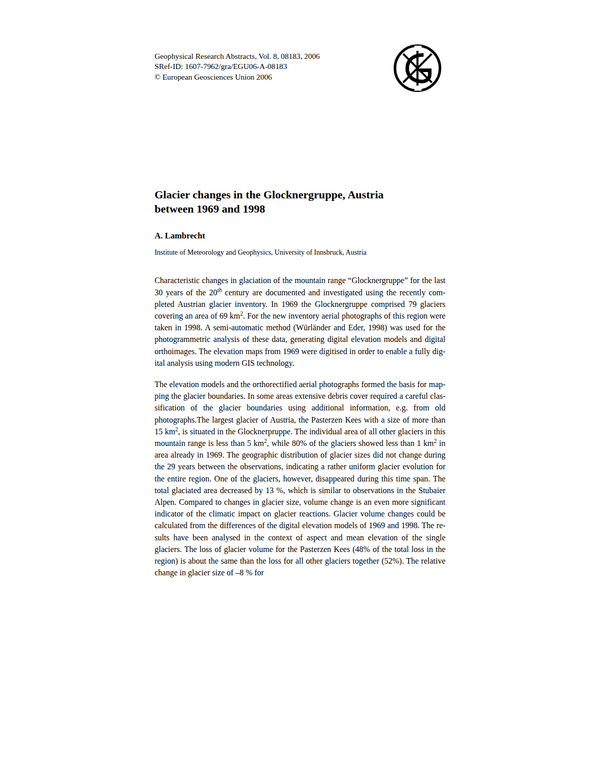Geophysical Research Abstracts, Vol. 8, 08183, 2006
SRef-ID: 1607-7962/gra/EGU06-A-08183
© European Geosciences Union 2006
Glacier changes in the Glocknergruppe, Austria
between 1969 and 1998
A. Lambrecht
Institute of Meteorology and Geophysics, University of Innsbruck, Austria
Characteristic changes in glaciation of the mountain range “Glocknergruppe” for the last 30 years of the 20th century are documented and investigated using the recently completed Austrian glacier inventory. In 1969 the Glocknergruppe comprised 79 glaciers covering an area of 69 km2. For the new inventory aerial photographs of this region were taken in 1998. A semi-automatic method (Würländer and Eder, 1998) was used for the photogrammetric analysis of these data, generating digital elevation models and digital orthoimages. The elevation maps from 1969 were digitised in order to enable a fully digital analysis using modern GIS technology.
The elevation models and the orthorectified aerial photographs formed the basis for mapping the glacier boundaries. In some areas extensive debris cover required a careful classification of the glacier boundaries using additional information, e.g. from old photographs.The largest glacier of Austria, the Pasterzen Kees with a size of more than 15 km2, is situated in the Glocknerpruppe. The individual area of all other glaciers in this mountain range is less than 5 km2, while 80% of the glaciers showed less than 1 km2 in area already in 1969. The geographic distribution of glacier sizes did not change during the 29 years between the observations, indicating a rather uniform glacier evolution for the entire region. One of the glaciers, however, disappeared during this time span. The total glaciated area decreased by 13 %, which is similar to observations in the Stubaier Alpen. Compared to changes in glacier size, volume change is an even more significant indicator of the climatic impact on glacier reactions. Glacier volume changes could be calculated from the differences of the digital elevation models of 1969 and 1998. The results have been analysed in the context of aspect and mean elevation of the single glaciers. The loss of glacier volume for the Pasterzen Kees (48% of the total loss in the region) is about the same than the loss for all other glaciers together (52%). The relative change in glacier size of –8 % for